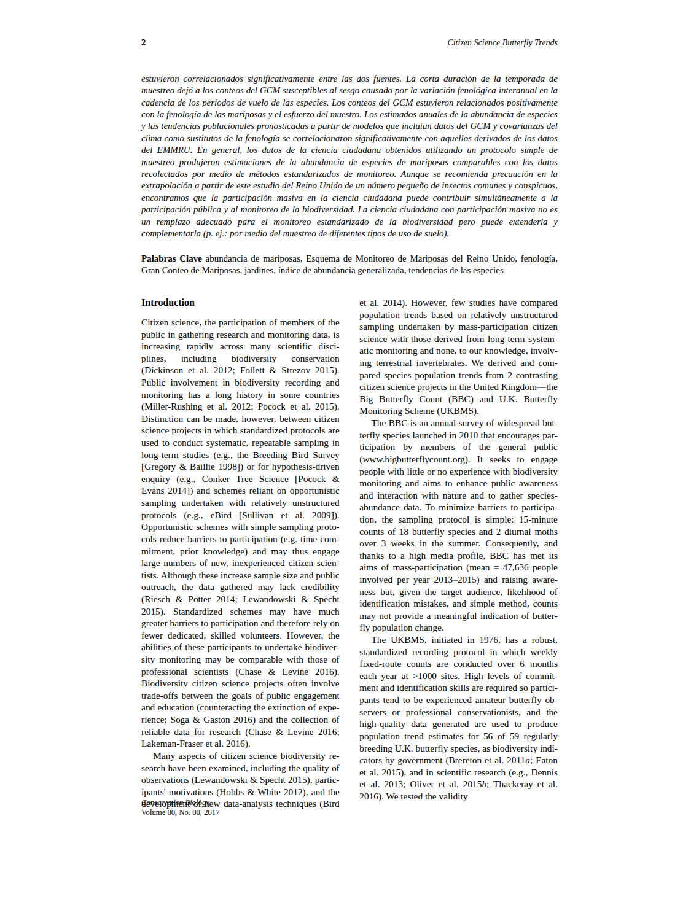2 Citizen Science Butterfly Trends
estuvieron correlacionados significativamente entre las dos fuentes. La corta duración de la temporada de muestreo dejó a los conteos del GCM susceptibles al sesgo causado por la variación fenológica interanual en la cadencia de los periodos de vuelo de las especies. Los conteos del GCM estuvieron relacionados positivamente con la fenología de las mariposas y el esfuerzo del muestro. Los estimados anuales de la abundancia de especies y las tendencias poblacionales pronosticadas a partir de modelos que incluían datos del GCM y covarianzas del clima como sustitutos de la fenología se correlacionaron significativamente con aquellos derivados de los datos del EMMRU. En general, los datos de la ciencia ciudadana obtenidos utilizando un protocolo simple de muestreo produjeron estimaciones de la abundancia de especies de mariposas comparables con los datos recolectados por medio de métodos estandarizados de monitoreo. Aunque se recomienda precaución en la extrapolación a partir de este estudio del Reino Unido de un número pequeño de insectos comunes y conspicuos, encontramos que la participación masiva en la ciencia ciudadana puede contribuir simultáneamente a la participación pública y al monitoreo de la biodiversidad. La ciencia ciudadana con participación masiva no es un remplazo adecuado para el monitoreo estandarizado de la biodiversidad pero puede extenderla y complementarla (p. ej.: por medio del muestreo de diferentes tipos de uso de suelo).
Palabras Clave abundancia de mariposas, Esquema de Monitoreo de Mariposas del Reino Unido, fenología, Gran Conteo de Mariposas, jardines, índice de abundancia generalizada, tendencias de las especies
Introduction
Citizen science, the participation of members of the public in gathering research and monitoring data, is increasing rapidly across many scientific disciplines, including biodiversity conservation (Dickinson et al. 2012; Follett & Strezov 2015). Public involvement in biodiversity recording and monitoring has a long history in some countries (Miller-Rushing et al. 2012; Pocock et al. 2015). Distinction can be made, however, between citizen science projects in which standardized protocols are used to conduct systematic, repeatable sampling in long-term studies (e.g., the Breeding Bird Survey [Gregory & Baillie 1998]) or for hypothesis-driven enquiry (e.g., Conker Tree Science [Pocock & Evans 2014]) and schemes reliant on opportunistic sampling undertaken with relatively unstructured protocols (e.g., eBird [Sullivan et al. 2009]). Opportunistic schemes with simple sampling protocols reduce barriers to participation (e.g. time commitment, prior knowledge) and may thus engage large numbers of new, inexperienced citizen scientists. Although these increase sample size and public outreach, the data gathered may lack credibility (Riesch & Potter 2014; Lewandowski & Specht 2015). Standardized schemes may have much greater barriers to participation and therefore rely on fewer dedicated, skilled volunteers. However, the abilities of these participants to undertake biodiversity monitoring may be comparable with those of professional scientists (Chase & Levine 2016). Biodiversity citizen science projects often involve trade-offs between the goals of public engagement and education (counteracting the extinction of experience; Soga & Gaston 2016) and the collection of reliable data for research (Chase & Levine 2016; Lakeman-Fraser et al. 2016).
Many aspects of citizen science biodiversity research have been examined, including the quality of observations (Lewandowski & Specht 2015), participants' motivations (Hobbs & White 2012), and the development of new data-analysis techniques (Bird et al. 2014). However, few studies have compared population trends based on relatively unstructured sampling undertaken by mass-participation citizen science with those derived from long-term systematic monitoring and none, to our knowledge, involving terrestrial invertebrates. We derived and compared species population trends from 2 contrasting citizen science projects in the United Kingdom—the Big Butterfly Count (BBC) and U.K. Butterfly Monitoring Scheme (UKBMS).
The BBC is an annual survey of widespread butterfly species launched in 2010 that encourages participation by members of the general public (www.bigbutterflycount.org). It seeks to engage people with little or no experience with biodiversity monitoring and aims to enhance public awareness and interaction with nature and to gather species-abundance data. To minimize barriers to participation, the sampling protocol is simple: 15-minute counts of 18 butterfly species and 2 diurnal moths over 3 weeks in the summer. Consequently, and thanks to a high media profile, BBC has met its aims of mass-participation (mean = 47,636 people involved per year 2013–2015) and raising awareness but, given the target audience, likelihood of identification mistakes, and simple method, counts may not provide a meaningful indication of butterfly population change.
The UKBMS, initiated in 1976, has a robust, standardized recording protocol in which weekly fixed-route counts are conducted over 6 months each year at >1000 sites. High levels of commitment and identification skills are required so participants tend to be experienced amateur butterfly observers or professional conservationists, and the high-quality data generated are used to produce population trend estimates for 56 of 59 regularly breeding U.K. butterfly species, as biodiversity indicators by government (Brereton et al. 2011a; Eaton et al. 2015), and in scientific research (e.g., Dennis et al. 2013; Oliver et al. 2015b; Thackeray et al. 2016). We tested the validity
Conservation Biology
Volume 00, No. 00, 2017